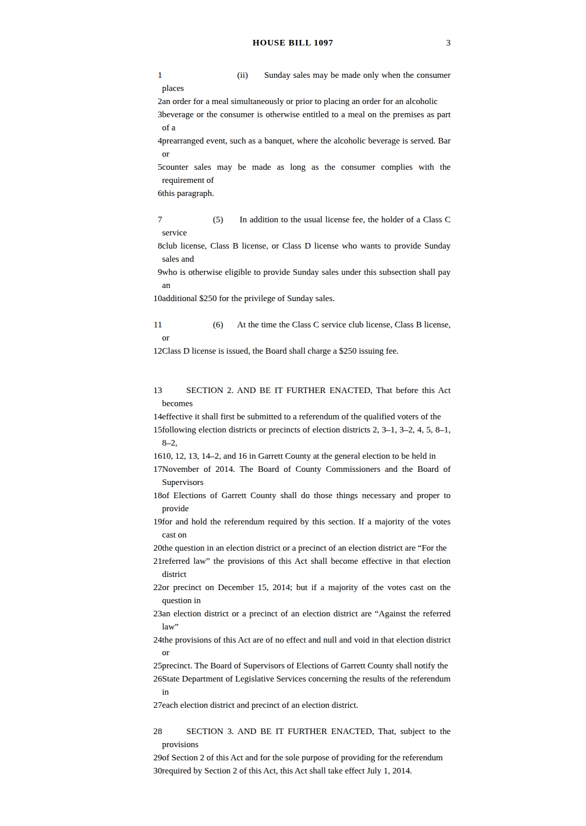HOUSE BILL 1097 3
| 1 | (ii) Sunday sales may be made only when the consumer places |
| 2 | an order for a meal simultaneously or prior to placing an order for an alcoholic |
| 3 | beverage or the consumer is otherwise entitled to a meal on the premises as part of a |
| 4 | prearranged event, such as a banquet, where the alcoholic beverage is served. Bar or |
| 5 | counter sales may be made as long as the consumer complies with the requirement of |
| 6 | this paragraph. |
| 7 | (5) In addition to the usual license fee, the holder of a Class C service |
| 8 | club license, Class B license, or Class D license who wants to provide Sunday sales and |
| 9 | who is otherwise eligible to provide Sunday sales under this subsection shall pay an |
| 10 | additional $250 for the privilege of Sunday sales. |
| 11 | (6) At the time the Class C service club license, Class B license, or |
| 12 | Class D license is issued, the Board shall charge a $250 issuing fee. |
| 13 | SECTION 2. AND BE IT FURTHER ENACTED, That before this Act becomes |
| 14 | effective it shall first be submitted to a referendum of the qualified voters of the |
| 15 | following election districts or precincts of election districts 2, 3–1, 3–2, 4, 5, 8–1, 8–2, |
| 16 | 10, 12, 13, 14–2, and 16 in Garrett County at the general election to be held in |
| 17 | November of 2014. The Board of County Commissioners and the Board of Supervisors |
| 18 | of Elections of Garrett County shall do those things necessary and proper to provide |
| 19 | for and hold the referendum required by this section. If a majority of the votes cast on |
| 20 | the question in an election district or a precinct of an election district are “For the |
| 21 | referred law” the provisions of this Act shall become effective in that election district |
| 22 | or precinct on December 15, 2014; but if a majority of the votes cast on the question in |
| 23 | an election district or a precinct of an election district are “Against the referred law” |
| 24 | the provisions of this Act are of no effect and null and void in that election district or |
| 25 | precinct. The Board of Supervisors of Elections of Garrett County shall notify the |
| 26 | State Department of Legislative Services concerning the results of the referendum in |
| 27 | each election district and precinct of an election district. |
| 28 | SECTION 3. AND BE IT FURTHER ENACTED, That, subject to the provisions |
| 29 | of Section 2 of this Act and for the sole purpose of providing for the referendum |
| 30 | required by Section 2 of this Act, this Act shall take effect July 1, 2014. |